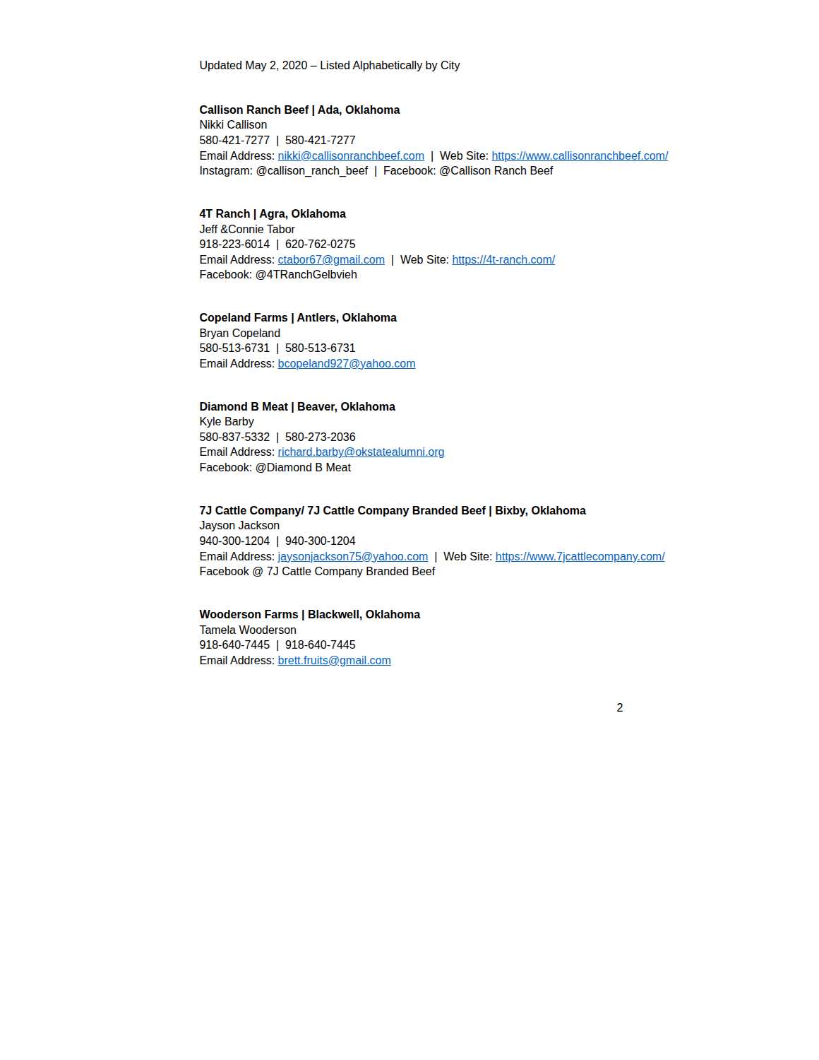Updated May 2, 2020 – Listed Alphabetically by City
Callison Ranch Beef | Ada, Oklahoma
Nikki Callison
580-421-7277 | 580-421-7277
Email Address: nikki@callisonranchbeef.com | Web Site: https://www.callisonranchbeef.com/
Instagram: @callison_ranch_beef | Facebook: @Callison Ranch Beef
4T Ranch | Agra, Oklahoma
Jeff &Connie Tabor
918-223-6014 | 620-762-0275
Email Address: ctabor67@gmail.com | Web Site: https://4t-ranch.com/
Facebook: @4TRanchGelbvieh
Copeland Farms | Antlers, Oklahoma
Bryan Copeland
580-513-6731 | 580-513-6731
Email Address: bcopeland927@yahoo.com
Diamond B Meat | Beaver, Oklahoma
Kyle Barby
580-837-5332 | 580-273-2036
Email Address: richard.barby@okstatealumni.org
Facebook: @Diamond B Meat
7J Cattle Company/ 7J Cattle Company Branded Beef | Bixby, Oklahoma
Jayson Jackson
940-300-1204 | 940-300-1204
Email Address: jaysonjackson75@yahoo.com | Web Site: https://www.7jcattlecompany.com/
Facebook @ 7J Cattle Company Branded Beef
Wooderson Farms | Blackwell, Oklahoma
Tamela Wooderson
918-640-7445 | 918-640-7445
Email Address: brett.fruits@gmail.com
2